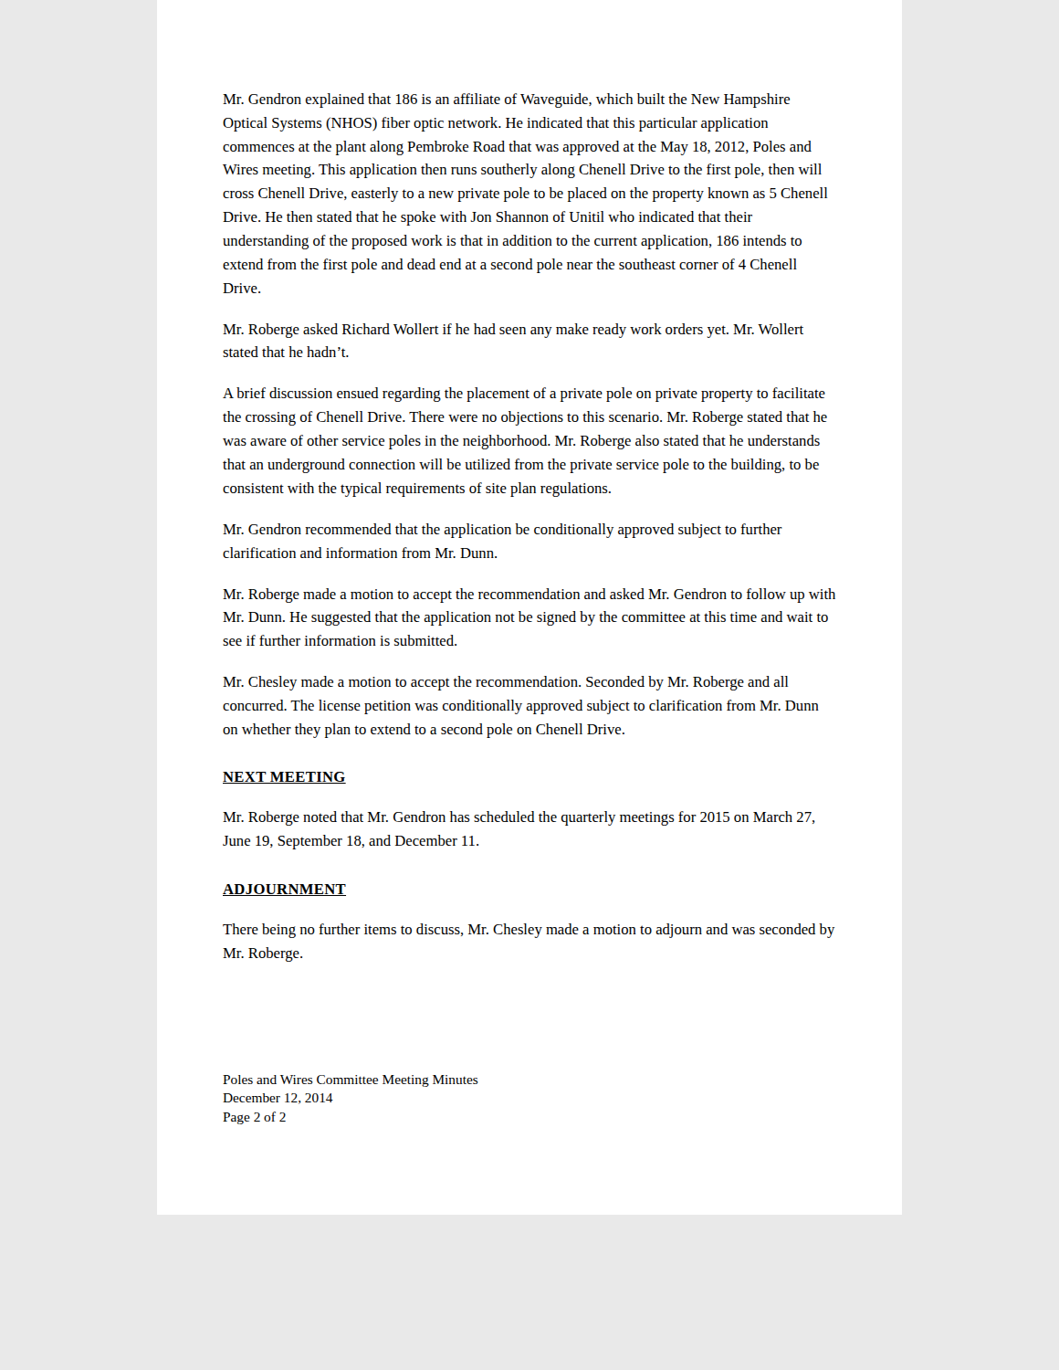Mr. Gendron explained that 186 is an affiliate of Waveguide, which built the New Hampshire Optical Systems (NHOS) fiber optic network. He indicated that this particular application commences at the plant along Pembroke Road that was approved at the May 18, 2012, Poles and Wires meeting. This application then runs southerly along Chenell Drive to the first pole, then will cross Chenell Drive, easterly to a new private pole to be placed on the property known as 5 Chenell Drive. He then stated that he spoke with Jon Shannon of Unitil who indicated that their understanding of the proposed work is that in addition to the current application, 186 intends to extend from the first pole and dead end at a second pole near the southeast corner of 4 Chenell Drive.
Mr. Roberge asked Richard Wollert if he had seen any make ready work orders yet. Mr. Wollert stated that he hadn’t.
A brief discussion ensued regarding the placement of a private pole on private property to facilitate the crossing of Chenell Drive. There were no objections to this scenario. Mr. Roberge stated that he was aware of other service poles in the neighborhood. Mr. Roberge also stated that he understands that an underground connection will be utilized from the private service pole to the building, to be consistent with the typical requirements of site plan regulations.
Mr. Gendron recommended that the application be conditionally approved subject to further clarification and information from Mr. Dunn.
Mr. Roberge made a motion to accept the recommendation and asked Mr. Gendron to follow up with Mr. Dunn. He suggested that the application not be signed by the committee at this time and wait to see if further information is submitted.
Mr. Chesley made a motion to accept the recommendation. Seconded by Mr. Roberge and all concurred. The license petition was conditionally approved subject to clarification from Mr. Dunn on whether they plan to extend to a second pole on Chenell Drive.
NEXT MEETING
Mr. Roberge noted that Mr. Gendron has scheduled the quarterly meetings for 2015 on March 27, June 19, September 18, and December 11.
ADJOURNMENT
There being no further items to discuss, Mr. Chesley made a motion to adjourn and was seconded by Mr. Roberge.
Poles and Wires Committee Meeting Minutes
December 12, 2014
Page 2 of 2